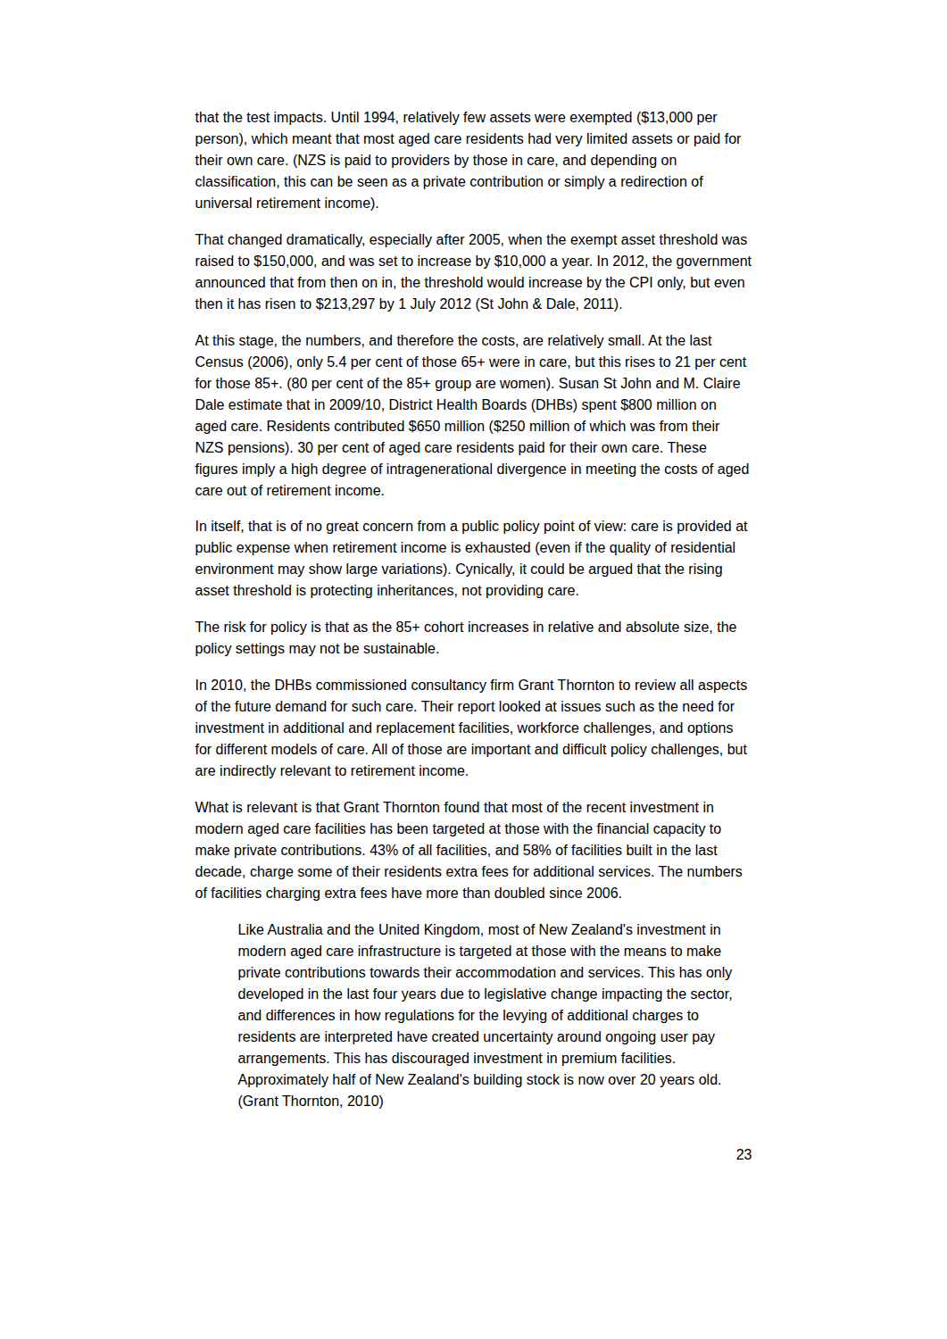that the test impacts. Until 1994, relatively few assets were exempted ($13,000 per person), which meant that most aged care residents had very limited assets or paid for their own care. (NZS is paid to providers by those in care, and depending on classification, this can be seen as a private contribution or simply a redirection of universal retirement income).
That changed dramatically, especially after 2005, when the exempt asset threshold was raised to $150,000, and was set to increase by $10,000 a year. In 2012, the government announced that from then on in, the threshold would increase by the CPI only, but even then it has risen to $213,297 by 1 July 2012 (St John & Dale, 2011).
At this stage, the numbers, and therefore the costs, are relatively small. At the last Census (2006), only 5.4 per cent of those 65+ were in care, but this rises to 21 per cent for those 85+. (80 per cent of the 85+ group are women). Susan St John and M. Claire Dale estimate that in 2009/10, District Health Boards (DHBs) spent $800 million on aged care. Residents contributed $650 million ($250 million of which was from their NZS pensions). 30 per cent of aged care residents paid for their own care. These figures imply a high degree of intragenerational divergence in meeting the costs of aged care out of retirement income.
In itself, that is of no great concern from a public policy point of view: care is provided at public expense when retirement income is exhausted (even if the quality of residential environment may show large variations). Cynically, it could be argued that the rising asset threshold is protecting inheritances, not providing care.
The risk for policy is that as the 85+ cohort increases in relative and absolute size, the policy settings may not be sustainable.
In 2010, the DHBs commissioned consultancy firm Grant Thornton to review all aspects of the future demand for such care. Their report looked at issues such as the need for investment in additional and replacement facilities, workforce challenges, and options for different models of care. All of those are important and difficult policy challenges, but are indirectly relevant to retirement income.
What is relevant is that Grant Thornton found that most of the recent investment in modern aged care facilities has been targeted at those with the financial capacity to make private contributions. 43% of all facilities, and 58% of facilities built in the last decade, charge some of their residents extra fees for additional services. The numbers of facilities charging extra fees have more than doubled since 2006.
Like Australia and the United Kingdom, most of New Zealand's investment in modern aged care infrastructure is targeted at those with the means to make private contributions towards their accommodation and services. This has only developed in the last four years due to legislative change impacting the sector, and differences in how regulations for the levying of additional charges to residents are interpreted have created uncertainty around ongoing user pay arrangements. This has discouraged investment in premium facilities. Approximately half of New Zealand's building stock is now over 20 years old. (Grant Thornton, 2010)
23